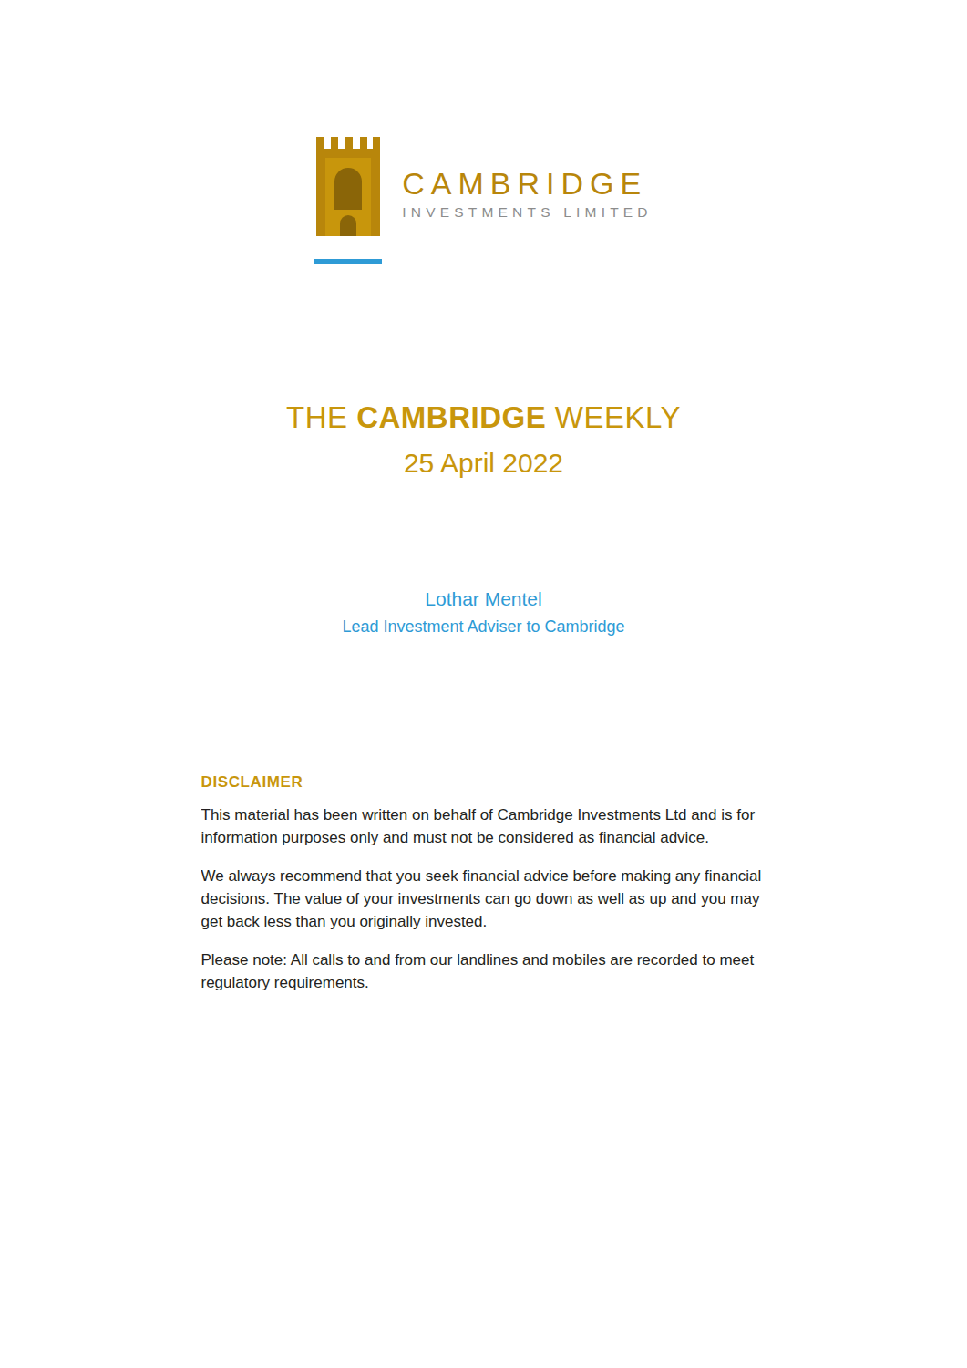CAMBRIDGE
INVESTMENTS LIMITED
THE CAMBRIDGE WEEKLY
25 April 2022
Lothar Mentel
Lead Investment Adviser to Cambridge
DISCLAIMER
This material has been written on behalf of Cambridge Investments Ltd and is for information purposes only and must not be considered as financial advice.
We always recommend that you seek financial advice before making any financial decisions. The value of your investments can go down as well as up and you may get back less than you originally invested.
Please note: All calls to and from our landlines and mobiles are recorded to meet regulatory requirements.